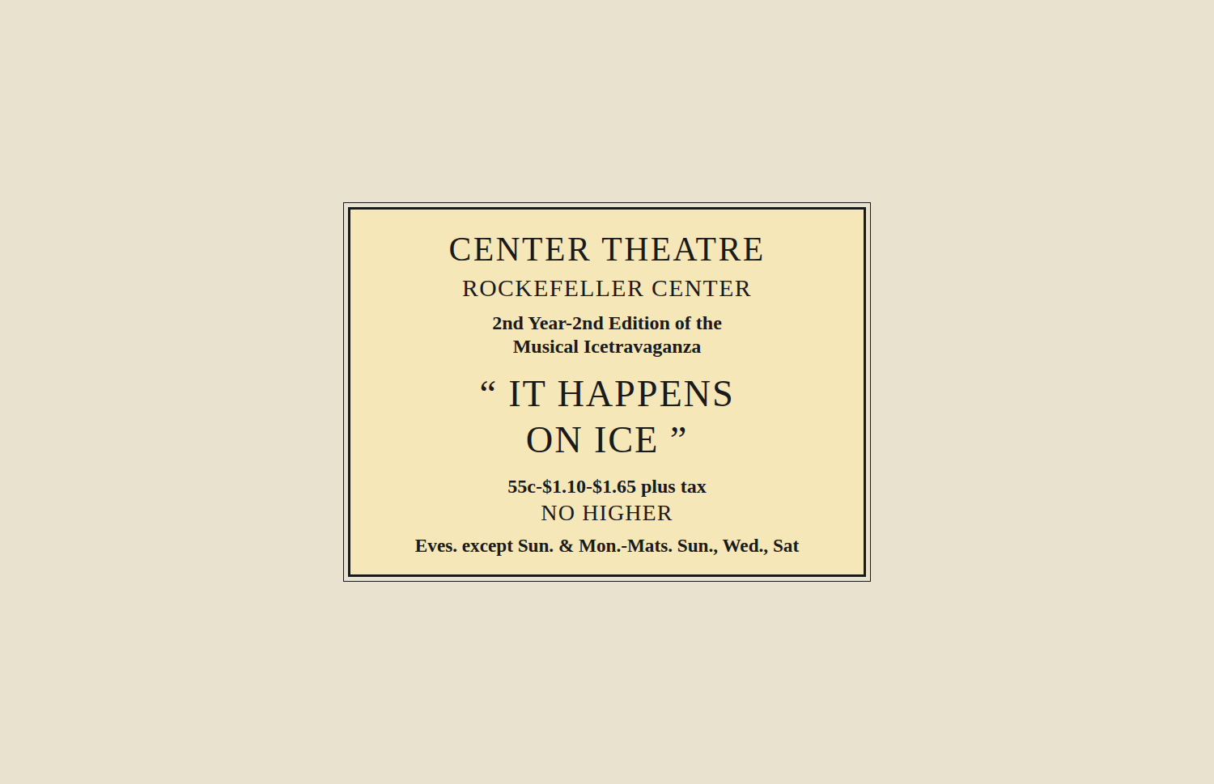CENTER THEATRE
ROCKEFELLER CENTER
2nd Year-2nd Edition of the Musical Icetravaganza
“ IT HAPPENS ON ICE ”
55c-$1.10-$1.65 plus tax
NO HIGHER
Eves. except Sun. & Mon.-Mats. Sun., Wed., Sat